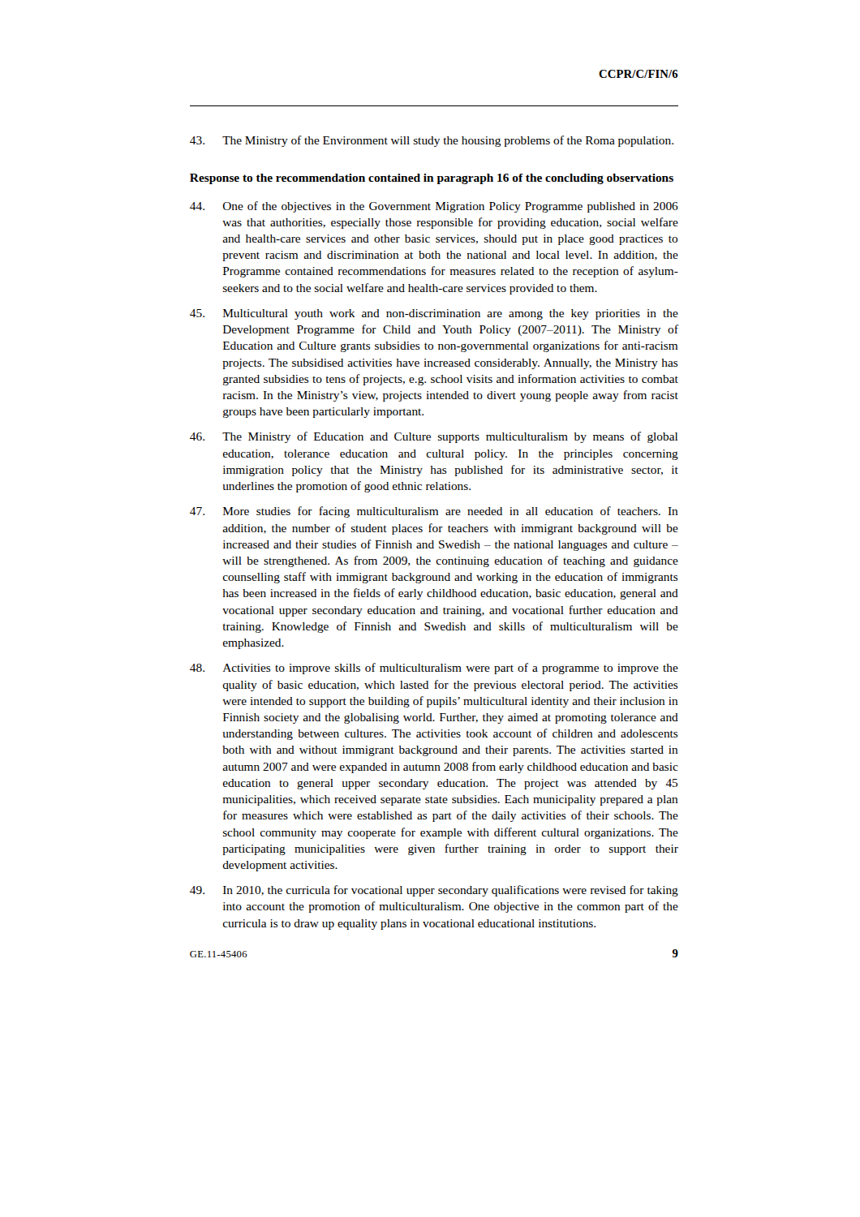CCPR/C/FIN/6
43.
The Ministry of the Environment will study the housing problems of the Roma population.
Response to the recommendation contained in paragraph 16 of the concluding observations
44.
One of the objectives in the Government Migration Policy Programme published in 2006 was that authorities, especially those responsible for providing education, social welfare and health-care services and other basic services, should put in place good practices to prevent racism and discrimination at both the national and local level. In addition, the Programme contained recommendations for measures related to the reception of asylum-seekers and to the social welfare and health-care services provided to them.
45.
Multicultural youth work and non-discrimination are among the key priorities in the Development Programme for Child and Youth Policy (2007–2011). The Ministry of Education and Culture grants subsidies to non-governmental organizations for anti-racism projects. The subsidised activities have increased considerably. Annually, the Ministry has granted subsidies to tens of projects, e.g. school visits and information activities to combat racism. In the Ministry’s view, projects intended to divert young people away from racist groups have been particularly important.
46.
The Ministry of Education and Culture supports multiculturalism by means of global education, tolerance education and cultural policy. In the principles concerning immigration policy that the Ministry has published for its administrative sector, it underlines the promotion of good ethnic relations.
47.
More studies for facing multiculturalism are needed in all education of teachers. In addition, the number of student places for teachers with immigrant background will be increased and their studies of Finnish and Swedish – the national languages and culture – will be strengthened. As from 2009, the continuing education of teaching and guidance counselling staff with immigrant background and working in the education of immigrants has been increased in the fields of early childhood education, basic education, general and vocational upper secondary education and training, and vocational further education and training. Knowledge of Finnish and Swedish and skills of multiculturalism will be emphasized.
48.
Activities to improve skills of multiculturalism were part of a programme to improve the quality of basic education, which lasted for the previous electoral period. The activities were intended to support the building of pupils’ multicultural identity and their inclusion in Finnish society and the globalising world. Further, they aimed at promoting tolerance and understanding between cultures. The activities took account of children and adolescents both with and without immigrant background and their parents. The activities started in autumn 2007 and were expanded in autumn 2008 from early childhood education and basic education to general upper secondary education. The project was attended by 45 municipalities, which received separate state subsidies. Each municipality prepared a plan for measures which were established as part of the daily activities of their schools. The school community may cooperate for example with different cultural organizations. The participating municipalities were given further training in order to support their development activities.
49.
In 2010, the curricula for vocational upper secondary qualifications were revised for taking into account the promotion of multiculturalism. One objective in the common part of the curricula is to draw up equality plans in vocational educational institutions.
GE.11-45406
9